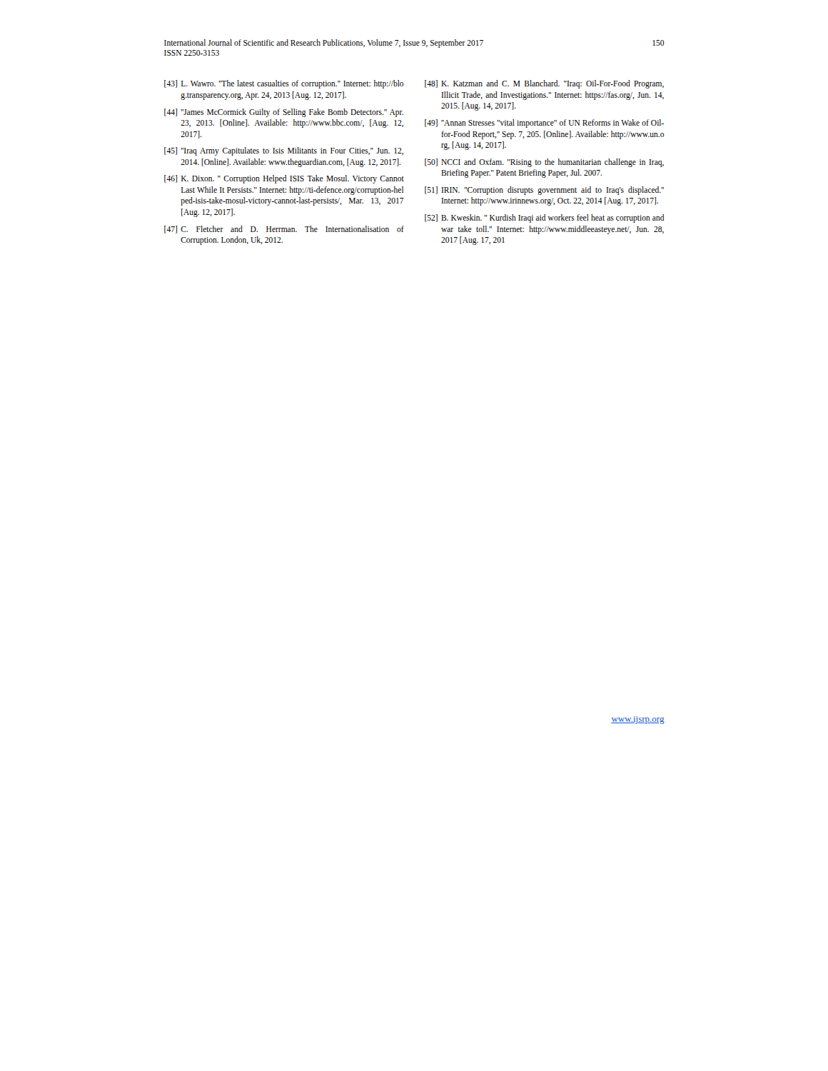International Journal of Scientific and Research Publications, Volume 7, Issue 9, September 2017
150
ISSN 2250-3153
[43] L. Wawro. ''The latest casualties of corruption.'' Internet: http://blog.transparency.org, Apr. 24, 2013 [Aug. 12, 2017].
[44]''James McCormick Guilty of Selling Fake Bomb Detectors.'' Apr. 23, 2013. [Online]. Available: http://www.bbc.com/, [Aug. 12, 2017].
[45]''Iraq Army Capitulates to Isis Militants in Four Cities,'' Jun. 12, 2014. [Online]. Available: www.theguardian.com, [Aug. 12, 2017].
[46] K. Dixon. '' Corruption Helped ISIS Take Mosul. Victory Cannot Last While It Persists.'' Internet: http://ti-defence.org/corruption-helped-isis-take-mosul-victory-cannot-last-persists/, Mar. 13, 2017 [Aug. 12, 2017].
[47] C. Fletcher and D. Herrman. The Internationalisation of Corruption. London, Uk, 2012.
[48] K. Katzman and C. M Blanchard. ''Iraq: Oil-For-Food Program, Illicit Trade, and Investigations.'' Internet: https://fas.org/, Jun. 14, 2015. [Aug. 14, 2017].
[49]''Annan Stresses "vital importance" of UN Reforms in Wake of Oil-for-Food Report,'' Sep. 7, 205. [Online]. Available: http://www.un.org, [Aug. 14, 2017].
[50] NCCI and Oxfam. ''Rising to the humanitarian challenge in Iraq, Briefing Paper.'' Patent Briefing Paper, Jul. 2007.
[51] IRIN. ''Corruption disrupts government aid to Iraq's displaced.'' Internet: http://www.irinnews.org/, Oct. 22, 2014 [Aug. 17, 2017].
[52] B. Kweskin. '' Kurdish Iraqi aid workers feel heat as corruption and war take toll.'' Internet: http://www.middleeasteye.net/, Jun. 28, 2017 [Aug. 17, 201
www.ijsrp.org